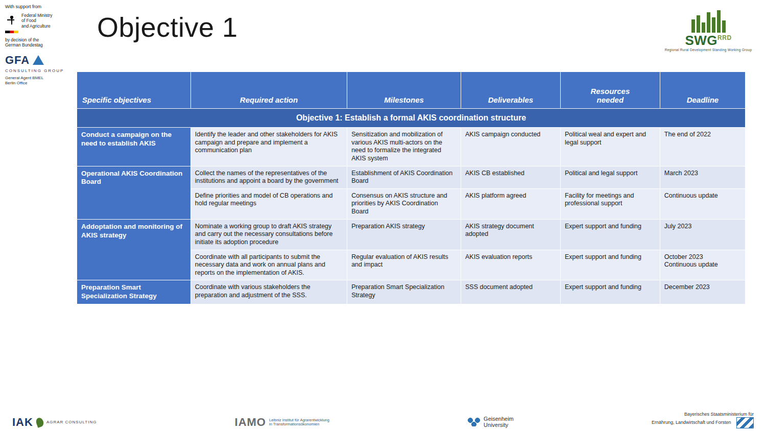With support from
Federal Ministry
of Food
and Agriculture
by decision of the
German Bundestag
GFA
CONSULTING GROUP
General Agent BMEL
Berlin Office
Objective 1
SWGRRD
Regional Rural Development Standing Working Group
| Specific objectives | Required action | Milestones | Deliverables | Resources needed | Deadline |
| --- | --- | --- | --- | --- | --- |
| Objective 1: Establish a formal AKIS coordination structure |
| Conduct a campaign on the need to establish AKIS | Identify the leader and other stakeholders for AKIS campaign and prepare and implement a communication plan | Sensitization and mobilization of various AKIS multi-actors on the need to formalize the integrated AKIS system | AKIS campaign conducted | Political weal and expert and legal support | The end of 2022 |
| Operational AKIS Coordination Board | Collect the names of the representatives of the institutions and appoint a board by the government | Establishment of AKIS Coordination Board | AKIS CB established | Political and legal support | March 2023 |
| Define priorities and model of CB operations and hold regular meetings | Consensus on AKIS structure and priorities by AKIS Coordination Board | AKIS platform agreed | Facility for meetings and professional support | Continuous update |
| Addoptation and monitoring of AKIS strategy | Nominate a working group to draft AKIS strategy and carry out the necessary consultations before initiate its adoption procedure | Preparation AKIS strategy | AKIS strategy document adopted | Expert support and funding | July 2023 |
| Coordinate with all participants to submit the necessary data and work on annual plans and reports on the implementation of AKIS. | Regular evaluation of AKIS results and impact | AKIS evaluation reports | Expert support and funding | October 2023 Continuous update |
| Preparation Smart Specialization Strategy | Coordinate with various stakeholders the preparation and adjustment of the SSS. | Preparation Smart Specialization Strategy | SSS document adopted | Expert support and funding | December 2023 |
IAK AGRAR CONSULTING
IAMO Leibniz Institut für Agrarentwicklung
in Transformationsökonomien
Geisenheim
University
Bayerisches Staatsministerium für
Ernährung, Landwirtschaft und Forsten